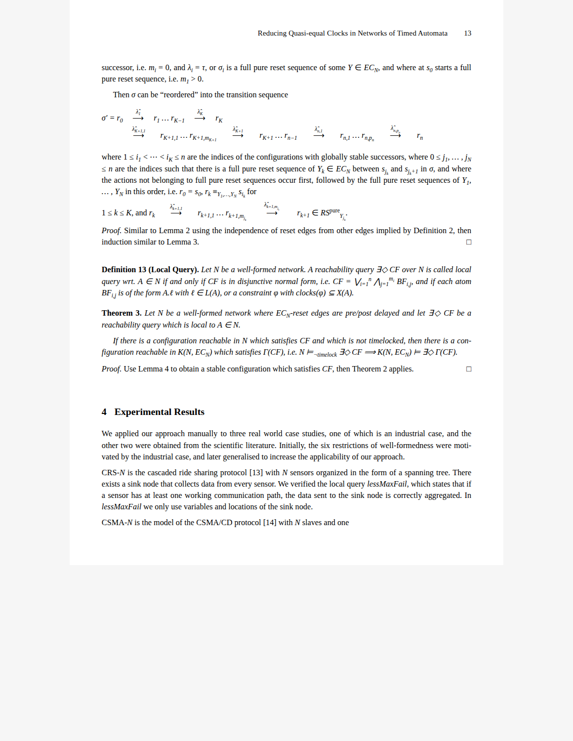Reducing Quasi-equal Clocks in Networks of Timed Automata 13
successor, i.e. mi = 0, and λi = τ, or σi is a full pure reset sequence of some Y ∈ ECN, and where at s0 starts a full pure reset sequence, i.e. m1 > 0.
Then σ can be “reordered” into the transition sequence
σ′ = r0 λ̂1⟶ r1 … rK−1 λ̂K⟶ rK λ̂K+1,1⟶ rK+1,1 … rK+1,mK+1 λ̂K+1⟶ rK+1 … rn−1 λ̂n,1⟶ rn,1 … rn,pn λ̂n,pn⟶ rn
where 1 ≤ i1 < ⋯ < iK ≤ n are the indices of the configurations with globally stable successors, where 0 ≤ j1, … , jN ≤ n are the indices such that there is a full pure reset sequence of Yk ∈ ECN between sjk and sjk+1 in σ, and where the actions not belonging to full pure reset sequences occur first, followed by the full pure reset sequences of Y1, … , YN in this order, i.e. r0 = s0, rk ≡Y1,…,YN sik for
1 ≤ k ≤ K, and rk λ̂k+1,1⟶ rk+1,1 … rk+1,mjk λ̂k+1,mjk⟶ rk+1 ∈ RSpureYjk.
Proof. Similar to Lemma 2 using the independence of reset edges from other edges implied by Definition 2, then induction similar to Lemma 3. □
Definition 13 (Local Query). Let N be a well-formed network. A reachability query ∃◇ CF over N is called local query wrt. A ∈ N if and only if CF is in disjunctive normal form, i.e. CF = ⋁i=1n ⋀j=1mi BFi,j, and if each atom BFi,j is of the form A.ℓ with ℓ ∈ L(A), or a constraint φ with clocks(φ) ⊆ X(A).
Theorem 3. Let N be a well-formed network where ECN-reset edges are pre/post delayed and let ∃◇ CF be a reachability query which is local to A ∈ N.
If there is a configuration reachable in N which satisfies CF and which is not timelocked, then there is a configuration reachable in K(N, ECN) which satisfies Γ(CF), i.e. N ⊨¬timelock ∃◇ CF ⟹ K(N, ECN) ⊨ ∃◇ Γ(CF).
Proof. Use Lemma 4 to obtain a stable configuration which satisfies CF, then Theorem 2 applies. □
4 Experimental Results
We applied our approach manually to three real world case studies, one of which is an industrial case, and the other two were obtained from the scientific literature. Initially, the six restrictions of well-formedness were motivated by the industrial case, and later generalised to increase the applicability of our approach.
CRS-N is the cascaded ride sharing protocol [13] with N sensors organized in the form of a spanning tree. There exists a sink node that collects data from every sensor. We verified the local query lessMaxFail, which states that if a sensor has at least one working communication path, the data sent to the sink node is correctly aggregated. In lessMaxFail we only use variables and locations of the sink node.
CSMA-N is the model of the CSMA/CD protocol [14] with N slaves and one